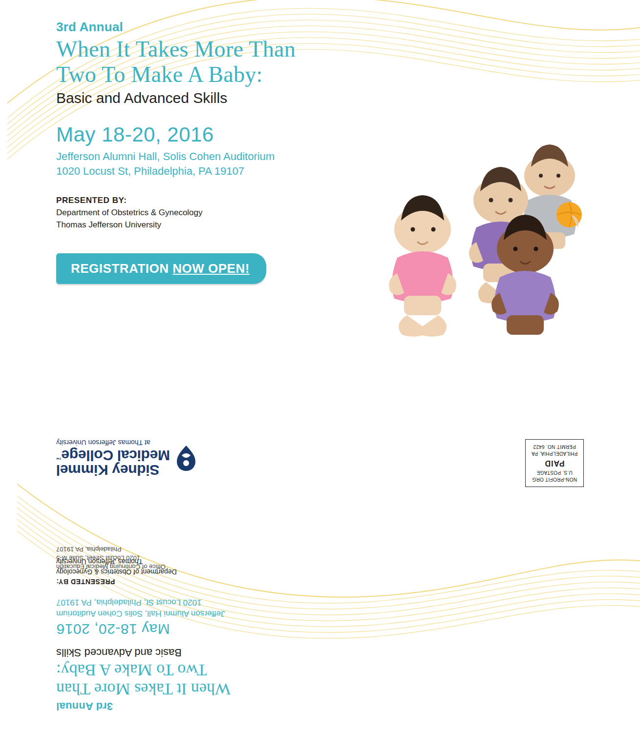3rd Annual
When It Takes More Than Two To Make A Baby:
Basic and Advanced Skills
May 18-20, 2016
Jefferson Alumni Hall, Solis Cohen Auditorium
1020 Locust St, Philadelphia, PA 19107
PRESENTED BY: Department of Obstetrics & Gynecology
Thomas Jefferson University
REGISTRATION NOW OPEN!
3rd Annual
When It Takes More Than
Two To Make A Baby:
Basic and Advanced Skills
May 18-20, 2016
Jefferson Alumni Hall, Solis Cohen Auditorium
1020 Locust St, Philadelphia, PA 19107
PRESENTED BY: Department of Obstetrics & Gynecology
Thomas Jefferson University
Office of Continuing Medical Education
1020 Locust Street, Suite M-5
Philadelphia, PA 19107
Sidney Kimmel Medical College™ at Thomas Jefferson University
NON-PROFIT ORG
U.S. POSTAGE
PAID PHILADELPHIA, PA
PERMIT NO. 6422